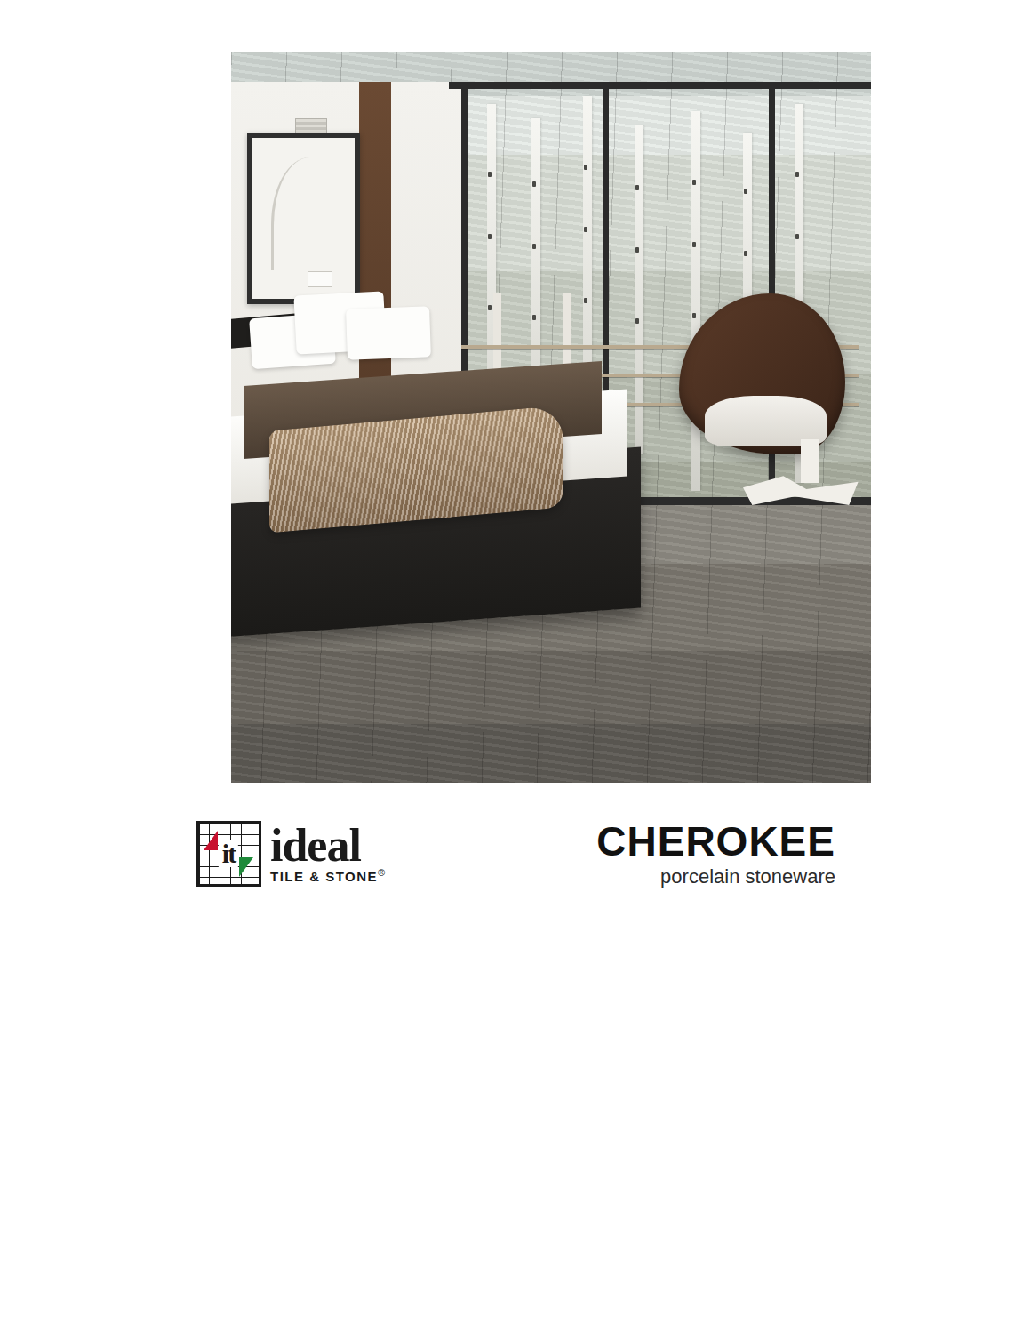it
ideal TILE & STONE®
CHEROKEE
porcelain stoneware